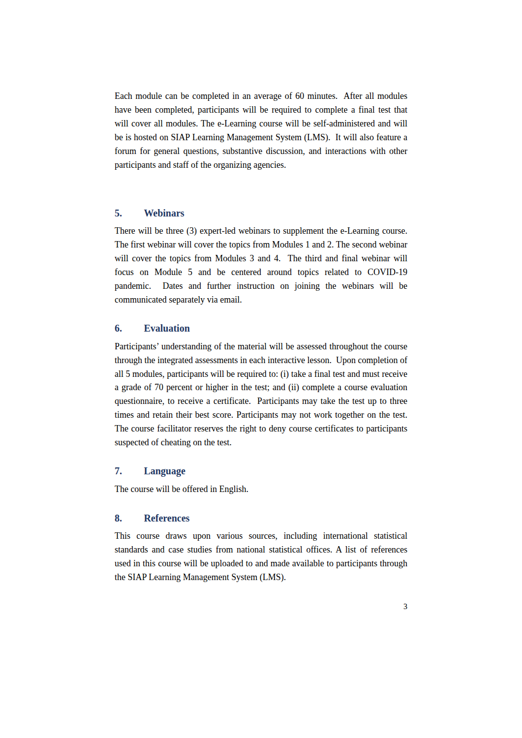Each module can be completed in an average of 60 minutes. After all modules have been completed, participants will be required to complete a final test that will cover all modules. The e-Learning course will be self-administered and will be is hosted on SIAP Learning Management System (LMS). It will also feature a forum for general questions, substantive discussion, and interactions with other participants and staff of the organizing agencies.
5. Webinars
There will be three (3) expert-led webinars to supplement the e-Learning course. The first webinar will cover the topics from Modules 1 and 2. The second webinar will cover the topics from Modules 3 and 4. The third and final webinar will focus on Module 5 and be centered around topics related to COVID-19 pandemic. Dates and further instruction on joining the webinars will be communicated separately via email.
6. Evaluation
Participants’ understanding of the material will be assessed throughout the course through the integrated assessments in each interactive lesson. Upon completion of all 5 modules, participants will be required to: (i) take a final test and must receive a grade of 70 percent or higher in the test; and (ii) complete a course evaluation questionnaire, to receive a certificate. Participants may take the test up to three times and retain their best score. Participants may not work together on the test. The course facilitator reserves the right to deny course certificates to participants suspected of cheating on the test.
7. Language
The course will be offered in English.
8. References
This course draws upon various sources, including international statistical standards and case studies from national statistical offices. A list of references used in this course will be uploaded to and made available to participants through the SIAP Learning Management System (LMS).
3